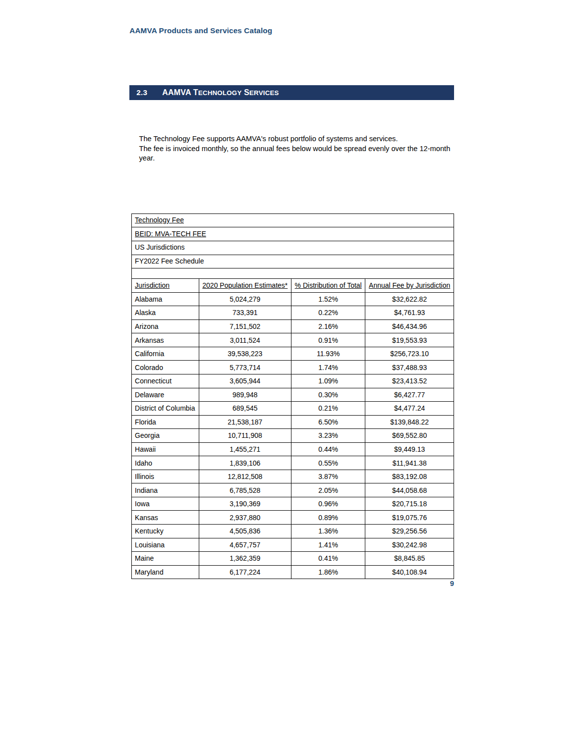AAMVA Products and Services Catalog
2.3 AAMVA TECHNOLOGY SERVICES
The Technology Fee supports AAMVA's robust portfolio of systems and services.
The fee is invoiced monthly, so the annual fees below would be spread evenly over the 12-month year.
| Technology Fee |
| BEID: MVA-TECH FEE |
| US Jurisdictions |
| FY2022 Fee Schedule |
| Jurisdiction | 2020 Population Estimates* | % Distribution of Total | Annual Fee by Jurisdiction |
| Alabama | 5,024,279 | 1.52% | $32,622.82 |
| Alaska | 733,391 | 0.22% | $4,761.93 |
| Arizona | 7,151,502 | 2.16% | $46,434.96 |
| Arkansas | 3,011,524 | 0.91% | $19,553.93 |
| California | 39,538,223 | 11.93% | $256,723.10 |
| Colorado | 5,773,714 | 1.74% | $37,488.93 |
| Connecticut | 3,605,944 | 1.09% | $23,413.52 |
| Delaware | 989,948 | 0.30% | $6,427.77 |
| District of Columbia | 689,545 | 0.21% | $4,477.24 |
| Florida | 21,538,187 | 6.50% | $139,848.22 |
| Georgia | 10,711,908 | 3.23% | $69,552.80 |
| Hawaii | 1,455,271 | 0.44% | $9,449.13 |
| Idaho | 1,839,106 | 0.55% | $11,941.38 |
| Illinois | 12,812,508 | 3.87% | $83,192.08 |
| Indiana | 6,785,528 | 2.05% | $44,058.68 |
| Iowa | 3,190,369 | 0.96% | $20,715.18 |
| Kansas | 2,937,880 | 0.89% | $19,075.76 |
| Kentucky | 4,505,836 | 1.36% | $29,256.56 |
| Louisiana | 4,657,757 | 1.41% | $30,242.98 |
| Maine | 1,362,359 | 0.41% | $8,845.85 |
| Maryland | 6,177,224 | 1.86% | $40,108.94 |
9